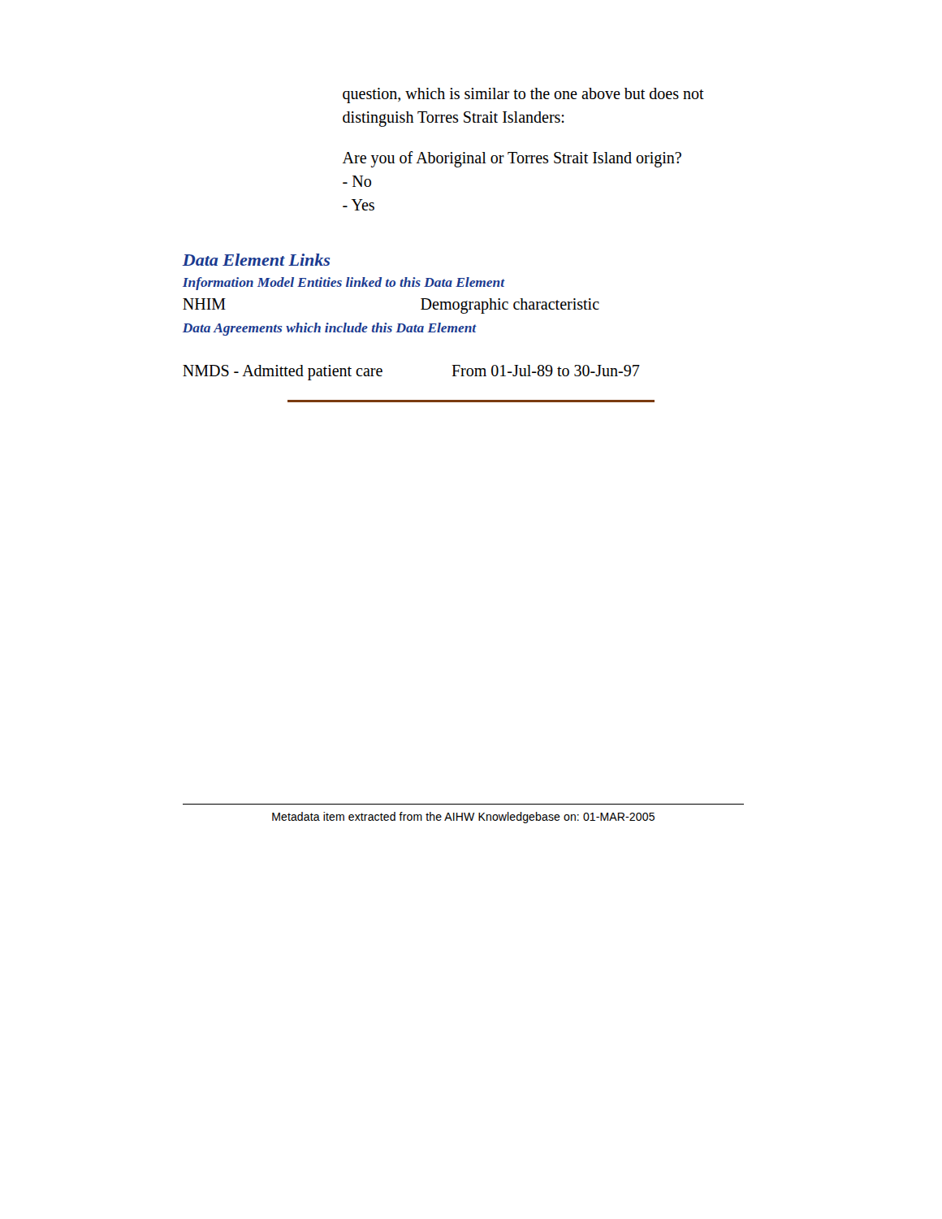question, which is similar to the one above but does not distinguish Torres Strait Islanders:
Are you of Aboriginal or Torres Strait Island origin?
- No
- Yes
Data Element Links
Information Model Entities linked to this Data Element
NHIM
Demographic characteristic
Data Agreements which include this Data Element
NMDS - Admitted patient care
From 01-Jul-89 to 30-Jun-97
Metadata item extracted from the AIHW Knowledgebase on: 01-MAR-2005